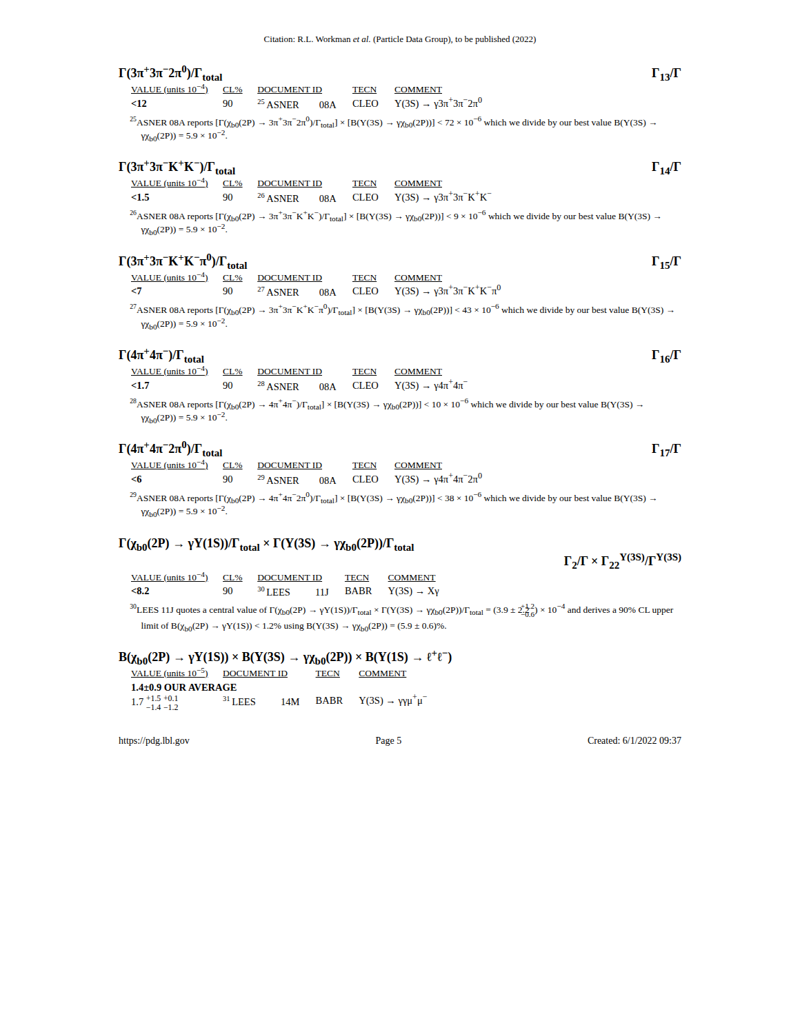Citation: R.L. Workman et al. (Particle Data Group), to be published (2022)
Γ(3π+3π−2π0)/Γtotal Γ13/Γ
| VALUE (units 10 −4 ) | CL% | DOCUMENT ID | TECN | COMMENT |
| --- | --- | --- | --- | --- |
| <12 | 90 | 25 ASNER 08A | CLEO | Υ(3S) → γ3π + 3π − 2π 0 |
25 ASNER 08A reports [Γ(χb0(2P) → 3π+3π−2π0)/Γtotal] × [B(Υ(3S) → γχb0(2P))] < 72 × 10−6 which we divide by our best value B(Υ(3S) → γχb0(2P)) = 5.9 × 10−2.
Γ(3π+3π−K+K−)/Γtotal Γ14/Γ
| VALUE (units 10 −4 ) | CL% | DOCUMENT ID | TECN | COMMENT |
| --- | --- | --- | --- | --- |
| <1.5 | 90 | 26 ASNER 08A | CLEO | Υ(3S) → γ3π + 3π − K + K − |
26 ASNER 08A reports [Γ(χb0(2P) → 3π+3π−K+K−)/Γtotal] × [B(Υ(3S) → γχb0(2P))] < 9 × 10−6 which we divide by our best value B(Υ(3S) → γχb0(2P)) = 5.9 × 10−2.
Γ(3π+3π−K+K−π0)/Γtotal Γ15/Γ
| VALUE (units 10 −4 ) | CL% | DOCUMENT ID | TECN | COMMENT |
| --- | --- | --- | --- | --- |
| <7 | 90 | 27 ASNER 08A | CLEO | Υ(3S) → γ3π + 3π − K + K − π 0 |
27 ASNER 08A reports [Γ(χb0(2P) → 3π+3π−K+K−π0)/Γtotal] × [B(Υ(3S) → γχb0(2P))] < 43 × 10−6 which we divide by our best value B(Υ(3S) → γχb0(2P)) = 5.9 × 10−2.
Γ(4π+4π−)/Γtotal Γ16/Γ
| VALUE (units 10 −4 ) | CL% | DOCUMENT ID | TECN | COMMENT |
| --- | --- | --- | --- | --- |
| <1.7 | 90 | 28 ASNER 08A | CLEO | Υ(3S) → γ4π + 4π − |
28 ASNER 08A reports [Γ(χb0(2P) → 4π+4π−)/Γtotal] × [B(Υ(3S) → γχb0(2P))] < 10 × 10−6 which we divide by our best value B(Υ(3S) → γχb0(2P)) = 5.9 × 10−2.
Γ(4π+4π−2π0)/Γtotal Γ17/Γ
| VALUE (units 10 −4 ) | CL% | DOCUMENT ID | TECN | COMMENT |
| --- | --- | --- | --- | --- |
| <6 | 90 | 29 ASNER 08A | CLEO | Υ(3S) → γ4π + 4π − 2π 0 |
29 ASNER 08A reports [Γ(χb0(2P) → 4π+4π−2π0)/Γtotal] × [B(Υ(3S) → γχb0(2P))] < 38 × 10−6 which we divide by our best value B(Υ(3S) → γχb0(2P)) = 5.9 × 10−2.
Γ(χb0(2P) → γΥ(1S))/Γtotal × Γ(Υ(3S) → γχb0(2P))/Γtotal Γ2/Γ × Γ22Υ(3S)/ΓΥ(3S)
| VALUE (units 10 −4 ) | CL% | DOCUMENT ID | TECN | COMMENT |
| --- | --- | --- | --- | --- |
| <8.2 | 90 | 30 LEES 11J | BABR | Υ(3S) → Xγ |
30 LEES 11J quotes a central value of Γ(χb0(2P) → γΥ(1S))/Γtotal × Γ(Υ(3S) → γχb0(2P))/Γtotal = (3.9 ± 2.2 +1.2−0.6) × 10−4 and derives a 90% CL upper limit of B(χb0(2P) → γΥ(1S)) < 1.2% using B(Υ(3S) → γχb0(2P)) = (5.9 ± 0.6)%.
B(χb0(2P) → γΥ(1S)) × B(Υ(3S) → γχb0(2P)) × B(Υ(1S) → ℓ+ℓ−)
| VALUE (units 10 −5 ) | DOCUMENT ID | TECN | COMMENT |
| --- | --- | --- | --- |
| 1.4±0.9 OUR AVERAGE |
| 1.7 +1.5 −1.4 +0.1 −1.2 | 31 LEES 14M | BABR | Υ(3S) → γγμ + μ − |
https://pdg.lbl.gov Page 5 Created: 6/1/2022 09:37